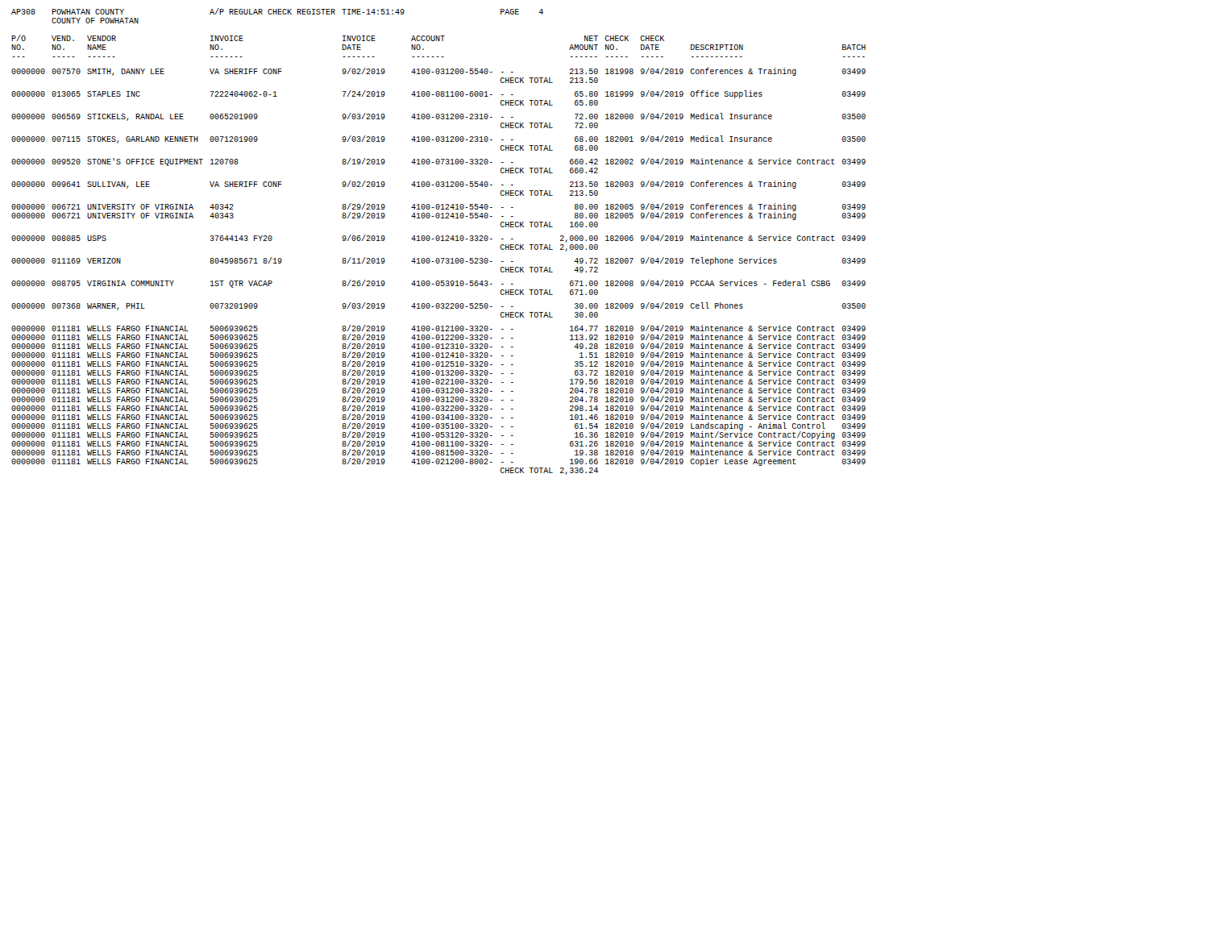| AP308 | POWHATAN COUNTY | A/P REGULAR CHECK REGISTER | TIME-14:51:49 | | PAGE 4 | | | | |
| | COUNTY OF POWHATAN | | | | | | | | | |
| P/O | VEND. | VENDOR | INVOICE | INVOICE | ACCOUNT | | NET | CHECK | CHECK | | |
| NO. | NO. | NAME | NO. | DATE | NO. | | AMOUNT | NO. | DATE | DESCRIPTION | BATCH |
| --- | ----- | ------ | ------- | ------- | ------- | | ------ | ----- | ----- | ----------- | ----- |
| 0000000 | 007570 | SMITH, DANNY LEE | VA SHERIFF CONF | 9/02/2019 | 4100-031200-5540- | - - | 213.50 | 181998 | 9/04/2019 | Conferences & Training | 03499 |
| | | | | | | CHECK TOTAL | 213.50 | | | | |
| 0000000 | 013065 | STAPLES INC | 7222404062-0-1 | 7/24/2019 | 4100-081100-6001- | - - | 65.80 | 181999 | 9/04/2019 | Office Supplies | 03499 |
| | | | | | | CHECK TOTAL | 65.80 | | | | |
| 0000000 | 006569 | STICKELS, RANDAL LEE | 0065201909 | 9/03/2019 | 4100-031200-2310- | - - | 72.00 | 182000 | 9/04/2019 | Medical Insurance | 03500 |
| | | | | | | CHECK TOTAL | 72.00 | | | | |
| 0000000 | 007115 | STOKES, GARLAND KENNETH | 0071201909 | 9/03/2019 | 4100-031200-2310- | - - | 68.00 | 182001 | 9/04/2019 | Medical Insurance | 03500 |
| | | | | | | CHECK TOTAL | 68.00 | | | | |
| 0000000 | 009520 | STONE'S OFFICE EQUIPMENT | 120708 | 8/19/2019 | 4100-073100-3320- | - - | 660.42 | 182002 | 9/04/2019 | Maintenance & Service Contract | 03499 |
| | | | | | | CHECK TOTAL | 660.42 | | | | |
| 0000000 | 009641 | SULLIVAN, LEE | VA SHERIFF CONF | 9/02/2019 | 4100-031200-5540- | - - | 213.50 | 182003 | 9/04/2019 | Conferences & Training | 03499 |
| | | | | | | CHECK TOTAL | 213.50 | | | | |
| 0000000 | 006721 | UNIVERSITY OF VIRGINIA | 40342 | 8/29/2019 | 4100-012410-5540- | - - | 80.00 | 182005 | 9/04/2019 | Conferences & Training | 03499 |
| 0000000 | 006721 | UNIVERSITY OF VIRGINIA | 40343 | 8/29/2019 | 4100-012410-5540- | - - | 80.00 | 182005 | 9/04/2019 | Conferences & Training | 03499 |
| | | | | | | CHECK TOTAL | 160.00 | | | | |
| 0000000 | 008085 | USPS | 37644143 FY20 | 9/06/2019 | 4100-012410-3320- | - - | 2,000.00 | 182006 | 9/04/2019 | Maintenance & Service Contract | 03499 |
| | | | | | | CHECK TOTAL | 2,000.00 | | | | |
| 0000000 | 011169 | VERIZON | 8045985671 8/19 | 8/11/2019 | 4100-073100-5230- | - - | 49.72 | 182007 | 9/04/2019 | Telephone Services | 03499 |
| | | | | | | CHECK TOTAL | 49.72 | | | | |
| 0000000 | 008795 | VIRGINIA COMMUNITY | 1ST QTR VACAP | 8/26/2019 | 4100-053910-5643- | - - | 671.00 | 182008 | 9/04/2019 | PCCAA Services - Federal CSBG | 03499 |
| | | | | | | CHECK TOTAL | 671.00 | | | | |
| 0000000 | 007368 | WARNER, PHIL | 0073201909 | 9/03/2019 | 4100-032200-5250- | - - | 30.00 | 182009 | 9/04/2019 | Cell Phones | 03500 |
| | | | | | | CHECK TOTAL | 30.00 | | | | |
| 0000000 | 011181 | WELLS FARGO FINANCIAL | 5006939625 | 8/20/2019 | 4100-012100-3320- | - - | 164.77 | 182010 | 9/04/2019 | Maintenance & Service Contract | 03499 |
| 0000000 | 011181 | WELLS FARGO FINANCIAL | 5006939625 | 8/20/2019 | 4100-012200-3320- | - - | 113.92 | 182010 | 9/04/2019 | Maintenance & Service Contract | 03499 |
| 0000000 | 011181 | WELLS FARGO FINANCIAL | 5006939625 | 8/20/2019 | 4100-012310-3320- | - - | 49.28 | 182010 | 9/04/2019 | Maintenance & Service Contract | 03499 |
| 0000000 | 011181 | WELLS FARGO FINANCIAL | 5006939625 | 8/20/2019 | 4100-012410-3320- | - - | 1.51 | 182010 | 9/04/2019 | Maintenance & Service Contract | 03499 |
| 0000000 | 011181 | WELLS FARGO FINANCIAL | 5006939625 | 8/20/2019 | 4100-012510-3320- | - - | 35.12 | 182010 | 9/04/2019 | Maintenance & Service Contract | 03499 |
| 0000000 | 011181 | WELLS FARGO FINANCIAL | 5006939625 | 8/20/2019 | 4100-013200-3320- | - - | 63.72 | 182010 | 9/04/2019 | Maintenance & Service Contract | 03499 |
| 0000000 | 011181 | WELLS FARGO FINANCIAL | 5006939625 | 8/20/2019 | 4100-022100-3320- | - - | 179.56 | 182010 | 9/04/2019 | Maintenance & Service Contract | 03499 |
| 0000000 | 011181 | WELLS FARGO FINANCIAL | 5006939625 | 8/20/2019 | 4100-031200-3320- | - - | 204.78 | 182010 | 9/04/2019 | Maintenance & Service Contract | 03499 |
| 0000000 | 011181 | WELLS FARGO FINANCIAL | 5006939625 | 8/20/2019 | 4100-031200-3320- | - - | 204.78 | 182010 | 9/04/2019 | Maintenance & Service Contract | 03499 |
| 0000000 | 011181 | WELLS FARGO FINANCIAL | 5006939625 | 8/20/2019 | 4100-032200-3320- | - - | 298.14 | 182010 | 9/04/2019 | Maintenance & Service Contract | 03499 |
| 0000000 | 011181 | WELLS FARGO FINANCIAL | 5006939625 | 8/20/2019 | 4100-034100-3320- | - - | 101.46 | 182010 | 9/04/2019 | Maintenance & Service Contract | 03499 |
| 0000000 | 011181 | WELLS FARGO FINANCIAL | 5006939625 | 8/20/2019 | 4100-035100-3320- | - - | 61.54 | 182010 | 9/04/2019 | Landscaping - Animal Control | 03499 |
| 0000000 | 011181 | WELLS FARGO FINANCIAL | 5006939625 | 8/20/2019 | 4100-053120-3320- | - - | 16.36 | 182010 | 9/04/2019 | Maint/Service Contract/Copying | 03499 |
| 0000000 | 011181 | WELLS FARGO FINANCIAL | 5006939625 | 8/20/2019 | 4100-081100-3320- | - - | 631.26 | 182010 | 9/04/2019 | Maintenance & Service Contract | 03499 |
| 0000000 | 011181 | WELLS FARGO FINANCIAL | 5006939625 | 8/20/2019 | 4100-081500-3320- | - - | 19.38 | 182010 | 9/04/2019 | Maintenance & Service Contract | 03499 |
| 0000000 | 011181 | WELLS FARGO FINANCIAL | 5006939625 | 8/20/2019 | 4100-021200-8002- | - - | 190.66 | 182010 | 9/04/2019 | Copier Lease Agreement | 03499 |
| | | | | | | CHECK TOTAL | 2,336.24 | | | | |